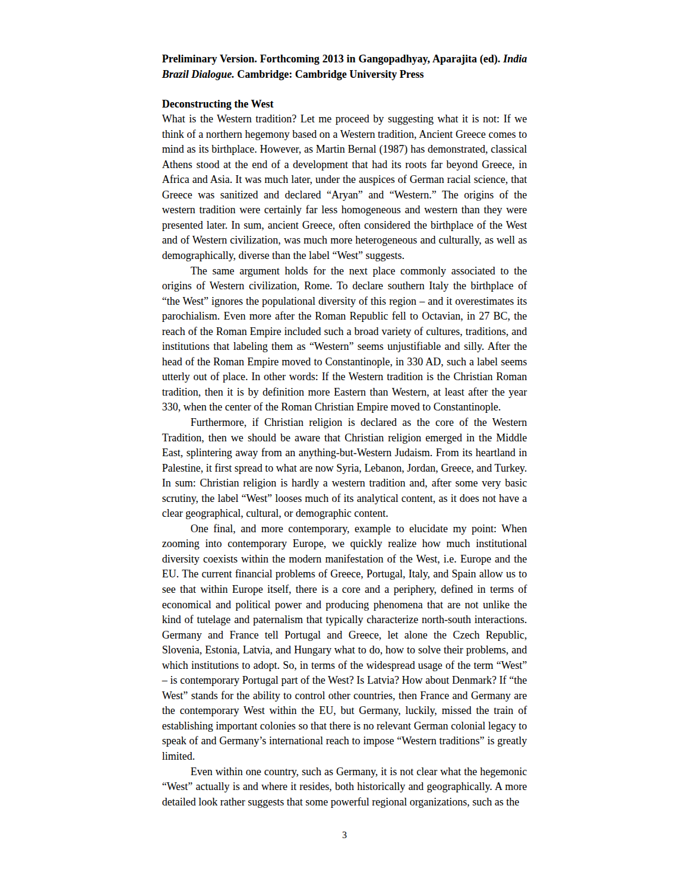Preliminary Version. Forthcoming 2013 in Gangopadhyay, Aparajita (ed). India Brazil Dialogue. Cambridge: Cambridge University Press
Deconstructing the West
What is the Western tradition? Let me proceed by suggesting what it is not: If we think of a northern hegemony based on a Western tradition, Ancient Greece comes to mind as its birthplace. However, as Martin Bernal (1987) has demonstrated, classical Athens stood at the end of a development that had its roots far beyond Greece, in Africa and Asia. It was much later, under the auspices of German racial science, that Greece was sanitized and declared “Aryan” and “Western.” The origins of the western tradition were certainly far less homogeneous and western than they were presented later. In sum, ancient Greece, often considered the birthplace of the West and of Western civilization, was much more heterogeneous and culturally, as well as demographically, diverse than the label “West” suggests.
The same argument holds for the next place commonly associated to the origins of Western civilization, Rome. To declare southern Italy the birthplace of “the West” ignores the populational diversity of this region – and it overestimates its parochialism. Even more after the Roman Republic fell to Octavian, in 27 BC, the reach of the Roman Empire included such a broad variety of cultures, traditions, and institutions that labeling them as “Western” seems unjustifiable and silly. After the head of the Roman Empire moved to Constantinople, in 330 AD, such a label seems utterly out of place. In other words: If the Western tradition is the Christian Roman tradition, then it is by definition more Eastern than Western, at least after the year 330, when the center of the Roman Christian Empire moved to Constantinople.
Furthermore, if Christian religion is declared as the core of the Western Tradition, then we should be aware that Christian religion emerged in the Middle East, splintering away from an anything-but-Western Judaism. From its heartland in Palestine, it first spread to what are now Syria, Lebanon, Jordan, Greece, and Turkey. In sum: Christian religion is hardly a western tradition and, after some very basic scrutiny, the label “West” looses much of its analytical content, as it does not have a clear geographical, cultural, or demographic content.
One final, and more contemporary, example to elucidate my point: When zooming into contemporary Europe, we quickly realize how much institutional diversity coexists within the modern manifestation of the West, i.e. Europe and the EU. The current financial problems of Greece, Portugal, Italy, and Spain allow us to see that within Europe itself, there is a core and a periphery, defined in terms of economical and political power and producing phenomena that are not unlike the kind of tutelage and paternalism that typically characterize north-south interactions. Germany and France tell Portugal and Greece, let alone the Czech Republic, Slovenia, Estonia, Latvia, and Hungary what to do, how to solve their problems, and which institutions to adopt. So, in terms of the widespread usage of the term “West” – is contemporary Portugal part of the West? Is Latvia? How about Denmark? If “the West” stands for the ability to control other countries, then France and Germany are the contemporary West within the EU, but Germany, luckily, missed the train of establishing important colonies so that there is no relevant German colonial legacy to speak of and Germany’s international reach to impose “Western traditions” is greatly limited.
Even within one country, such as Germany, it is not clear what the hegemonic “West” actually is and where it resides, both historically and geographically. A more detailed look rather suggests that some powerful regional organizations, such as the
3